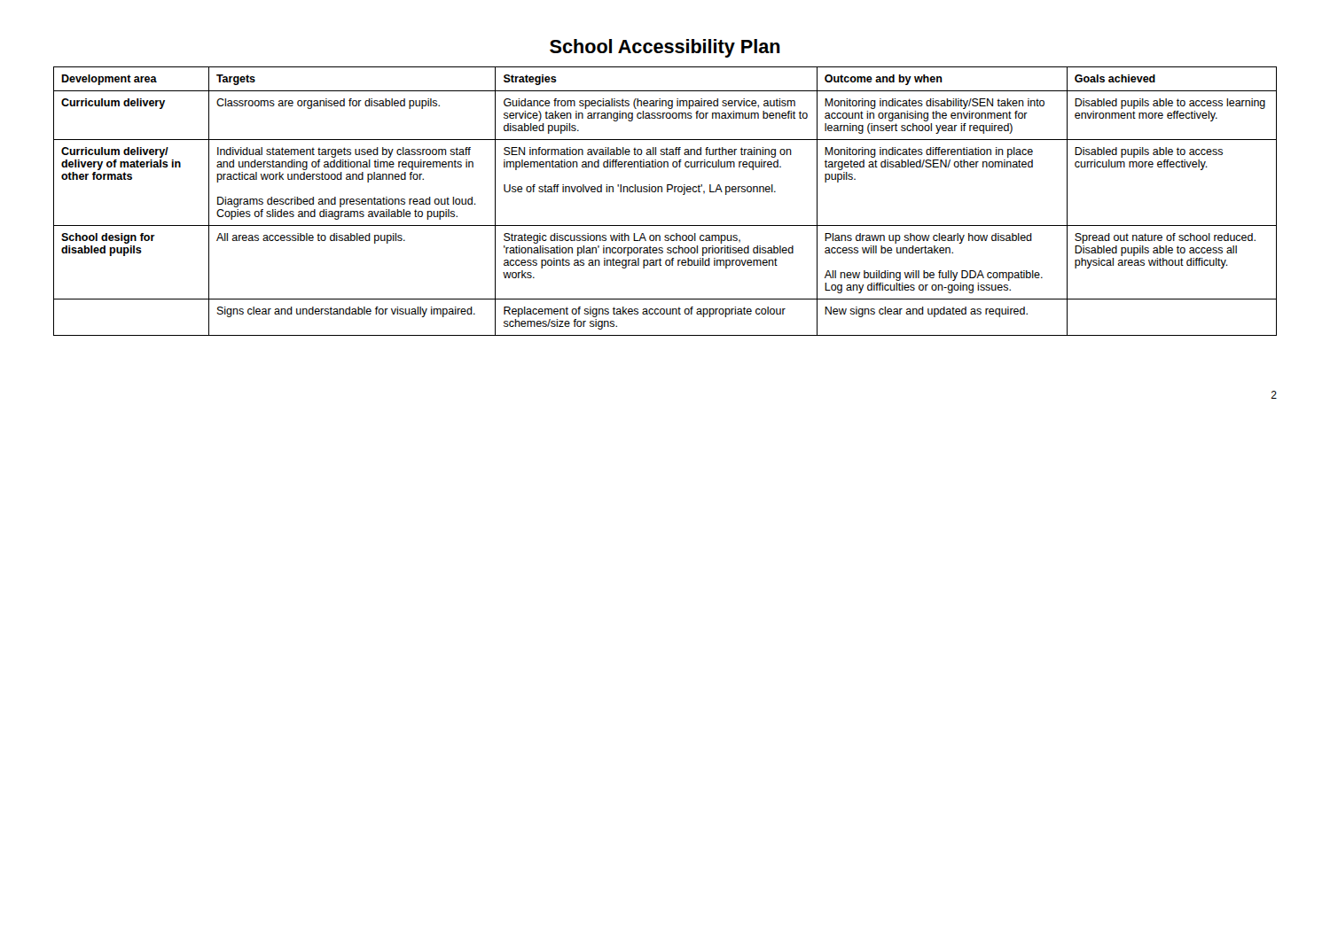School Accessibility Plan
| Development area | Targets | Strategies | Outcome and by when | Goals achieved |
| --- | --- | --- | --- | --- |
| Curriculum delivery | Classrooms are organised for disabled pupils. | Guidance from specialists (hearing impaired service, autism service) taken in arranging classrooms for maximum benefit to disabled pupils. | Monitoring indicates disability/SEN taken into account in organising the environment for learning (insert school year if required) | Disabled pupils able to access learning environment more effectively. |
| Curriculum delivery/ delivery of materials in other formats | Individual statement targets used by classroom staff and understanding of additional time requirements in practical work understood and planned for. Diagrams described and presentations read out loud. Copies of slides and diagrams available to pupils. | SEN information available to all staff and further training on implementation and differentiation of curriculum required. Use of staff involved in 'Inclusion Project', LA personnel. | Monitoring indicates differentiation in place targeted at disabled/SEN/ other nominated pupils. | Disabled pupils able to access curriculum more effectively. |
| School design for disabled pupils | All areas accessible to disabled pupils. | Strategic discussions with LA on school campus, 'rationalisation plan' incorporates school prioritised disabled access points as an integral part of rebuild improvement works. | Plans drawn up show clearly how disabled access will be undertaken. All new building will be fully DDA compatible. Log any difficulties or on-going issues. | Spread out nature of school reduced. Disabled pupils able to access all physical areas without difficulty. |
| | Signs clear and understandable for visually impaired. | Replacement of signs takes account of appropriate colour schemes/size for signs. | New signs clear and updated as required. | |
2